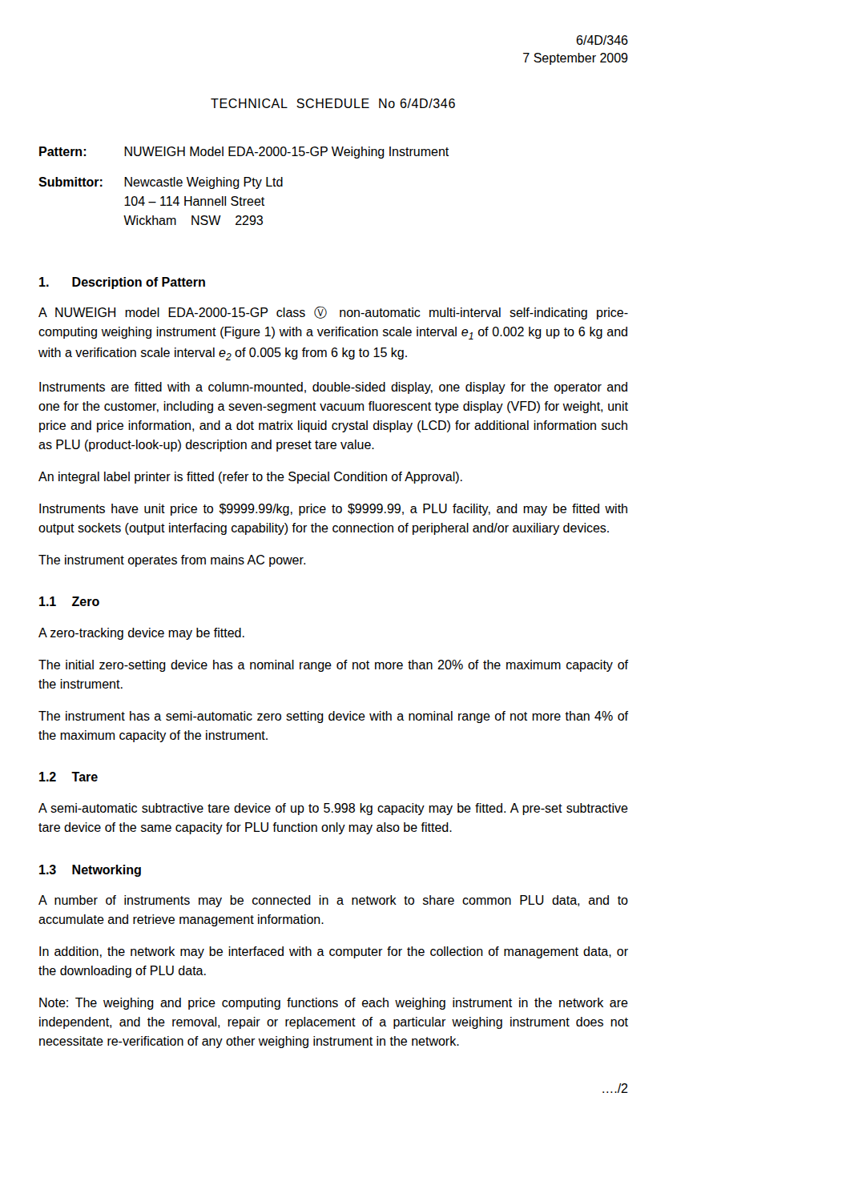6/4D/346
7 September 2009
TECHNICAL SCHEDULE No 6/4D/346
| Pattern: | NUWEIGH Model EDA-2000-15-GP Weighing Instrument |
| Submittor: | Newcastle Weighing Pty Ltd 104 – 114 Hannell Street Wickham NSW 2293 |
1. Description of Pattern
A NUWEIGH model EDA-2000-15-GP class Ⓥ non-automatic multi-interval self-indicating price-computing weighing instrument (Figure 1) with a verification scale interval e1 of 0.002 kg up to 6 kg and with a verification scale interval e2 of 0.005 kg from 6 kg to 15 kg.
Instruments are fitted with a column-mounted, double-sided display, one display for the operator and one for the customer, including a seven-segment vacuum fluorescent type display (VFD) for weight, unit price and price information, and a dot matrix liquid crystal display (LCD) for additional information such as PLU (product-look-up) description and preset tare value.
An integral label printer is fitted (refer to the Special Condition of Approval).
Instruments have unit price to $9999.99/kg, price to $9999.99, a PLU facility, and may be fitted with output sockets (output interfacing capability) for the connection of peripheral and/or auxiliary devices.
The instrument operates from mains AC power.
1.1 Zero
A zero-tracking device may be fitted.
The initial zero-setting device has a nominal range of not more than 20% of the maximum capacity of the instrument.
The instrument has a semi-automatic zero setting device with a nominal range of not more than 4% of the maximum capacity of the instrument.
1.2 Tare
A semi-automatic subtractive tare device of up to 5.998 kg capacity may be fitted. A pre-set subtractive tare device of the same capacity for PLU function only may also be fitted.
1.3 Networking
A number of instruments may be connected in a network to share common PLU data, and to accumulate and retrieve management information.
In addition, the network may be interfaced with a computer for the collection of management data, or the downloading of PLU data.
Note: The weighing and price computing functions of each weighing instrument in the network are independent, and the removal, repair or replacement of a particular weighing instrument does not necessitate re-verification of any other weighing instrument in the network.
…./2